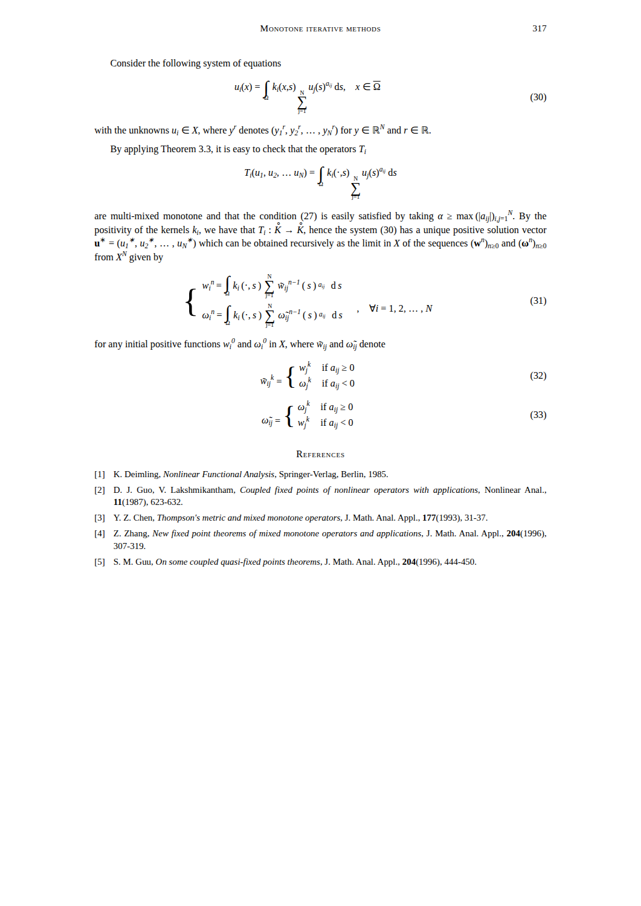Monotone iterative methods 317
Consider the following system of equations
ui(x) = ∫Ω ki(x,s)N∑j=1 uj(s)aij ds, x ∈ Ω
(30)
with the unknowns ui ∈ X, where yr denotes (y1r, y2r, … , yNr) for y ∈ ℝN and r ∈ ℝ.
By applying Theorem 3.3, it is easy to check that the operators Ti
Ti(u1, u2, … uN) = ∫Ω ki(·,s)N∑j=1 uj(s)aij ds
are multi-mixed monotone and that the condition (27) is easily satisfied by taking α ≥ max (|aij|)i,j=1N. By the positivity of the kernels ki, we have that Ti : K∘ → K∘, hence the system (30) has a unique positive solution vector u∗ = (u1∗, u2∗, … , uN∗) which can be obtained recursively as the limit in X of the sequences (wn)n≥0 and (ωn)n≥0 from XN given by
{ win = ∫Ω ki(·,s)N∑j=1 w̃ijn−1(s)aij ds ωin = ∫Ω ki(·,s)N∑j=1 ω̃ijn−1(s)aij ds , ∀i = 1, 2, … , N
(31)
for any initial positive functions wi0 and ωi0 in X, where w̃ij and ω̃ij denote
w̃ijk = { wjk if aij ≥ 0 ωjk if aij < 0
(32)
ω̃ij = { ωjk if aij ≥ 0 wjk if aij < 0
(33)
References
[1] K. Deimling, Nonlinear Functional Analysis, Springer-Verlag, Berlin, 1985.
[2] D. J. Guo, V. Lakshmikantham, Coupled fixed points of nonlinear operators with applications, Nonlinear Anal., 11(1987), 623-632.
[3] Y. Z. Chen, Thompson's metric and mixed monotone operators, J. Math. Anal. Appl., 177(1993), 31-37.
[4] Z. Zhang, New fixed point theorems of mixed monotone operators and applications, J. Math. Anal. Appl., 204(1996), 307-319.
[5] S. M. Guu, On some coupled quasi-fixed points theorems, J. Math. Anal. Appl., 204(1996), 444-450.